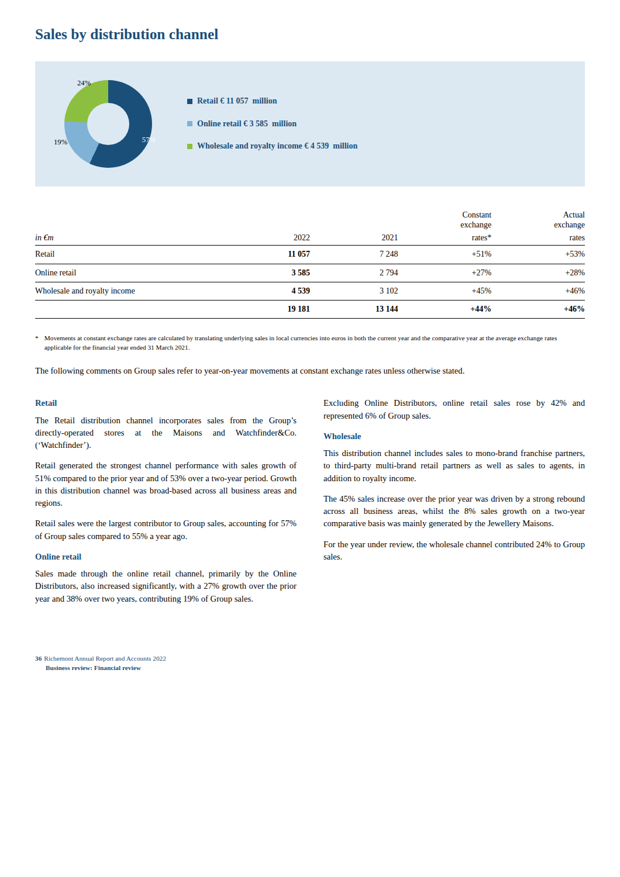Sales by distribution channel
24% 19% 57%
Retail € 11 057 million
Online retail € 3 585 million
Wholesale and royalty income € 4 539 million
| | | | Constant exchange | Actual exchange |
| --- | --- | --- | --- | --- |
| in €m | 2022 | 2021 | rates* | rates |
| Retail | 11 057 | 7 248 | +51% | +53% |
| Online retail | 3 585 | 2 794 | +27% | +28% |
| Wholesale and royalty income | 4 539 | 3 102 | +45% | +46% |
| | 19 181 | 13 144 | +44% | +46% |
* Movements at constant exchange rates are calculated by translating underlying sales in local currencies into euros in both the current year and the comparative year at the average exchange rates applicable for the financial year ended 31 March 2021.
The following comments on Group sales refer to year-on-year movements at constant exchange rates unless otherwise stated.
Retail
The Retail distribution channel incorporates sales from the Group’s directly-operated stores at the Maisons and Watchfinder&Co. (‘Watchfinder’).
Retail generated the strongest channel performance with sales growth of 51% compared to the prior year and of 53% over a two-year period. Growth in this distribution channel was broad-based across all business areas and regions.
Retail sales were the largest contributor to Group sales, accounting for 57% of Group sales compared to 55% a year ago.
Online retail
Sales made through the online retail channel, primarily by the Online Distributors, also increased significantly, with a 27% growth over the prior year and 38% over two years, contributing 19% of Group sales.
Excluding Online Distributors, online retail sales rose by 42% and represented 6% of Group sales.
Wholesale
This distribution channel includes sales to mono-brand franchise partners, to third-party multi-brand retail partners as well as sales to agents, in addition to royalty income.
The 45% sales increase over the prior year was driven by a strong rebound across all business areas, whilst the 8% sales growth on a two-year comparative basis was mainly generated by the Jewellery Maisons.
For the year under review, the wholesale channel contributed 24% to Group sales.
36 Richemont Annual Report and Accounts 2022 Business review: Financial review